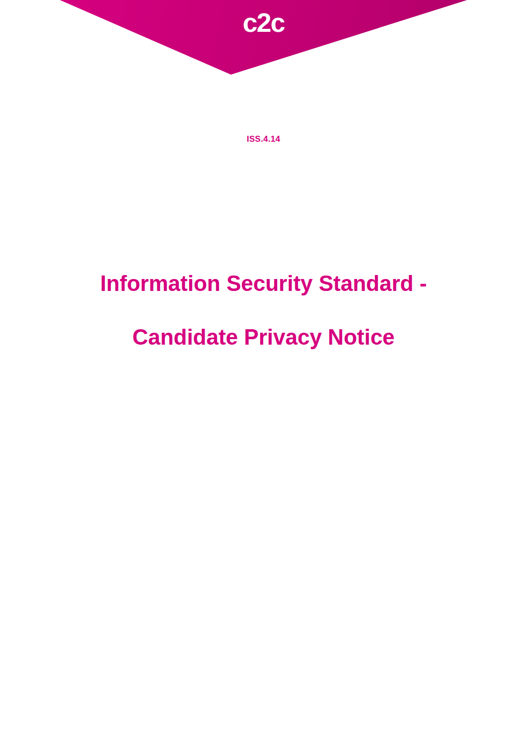c2c
ISS.4.14
Information Security Standard - Candidate Privacy Notice